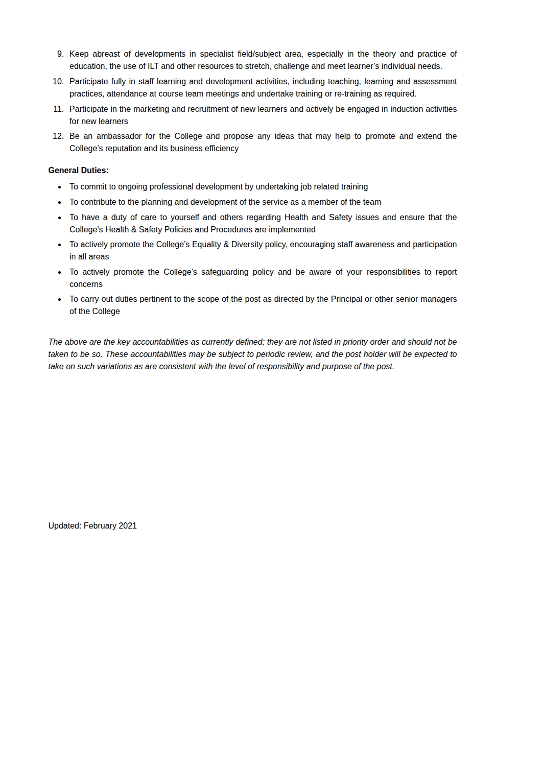Keep abreast of developments in specialist field/subject area, especially in the theory and practice of education, the use of ILT and other resources to stretch, challenge and meet learner’s individual needs.
Participate fully in staff learning and development activities, including teaching, learning and assessment practices, attendance at course team meetings and undertake training or re-training as required.
Participate in the marketing and recruitment of new learners and actively be engaged in induction activities for new learners
Be an ambassador for the College and propose any ideas that may help to promote and extend the College’s reputation and its business efficiency
General Duties:
To commit to ongoing professional development by undertaking job related training
To contribute to the planning and development of the service as a member of the team
To have a duty of care to yourself and others regarding Health and Safety issues and ensure that the College’s Health & Safety Policies and Procedures are implemented
To actively promote the College’s Equality & Diversity policy, encouraging staff awareness and participation in all areas
To actively promote the College’s safeguarding policy and be aware of your responsibilities to report concerns
To carry out duties pertinent to the scope of the post as directed by the Principal or other senior managers of the College
The above are the key accountabilities as currently defined; they are not listed in priority order and should not be taken to be so. These accountabilities may be subject to periodic review, and the post holder will be expected to take on such variations as are consistent with the level of responsibility and purpose of the post.
Updated: February 2021